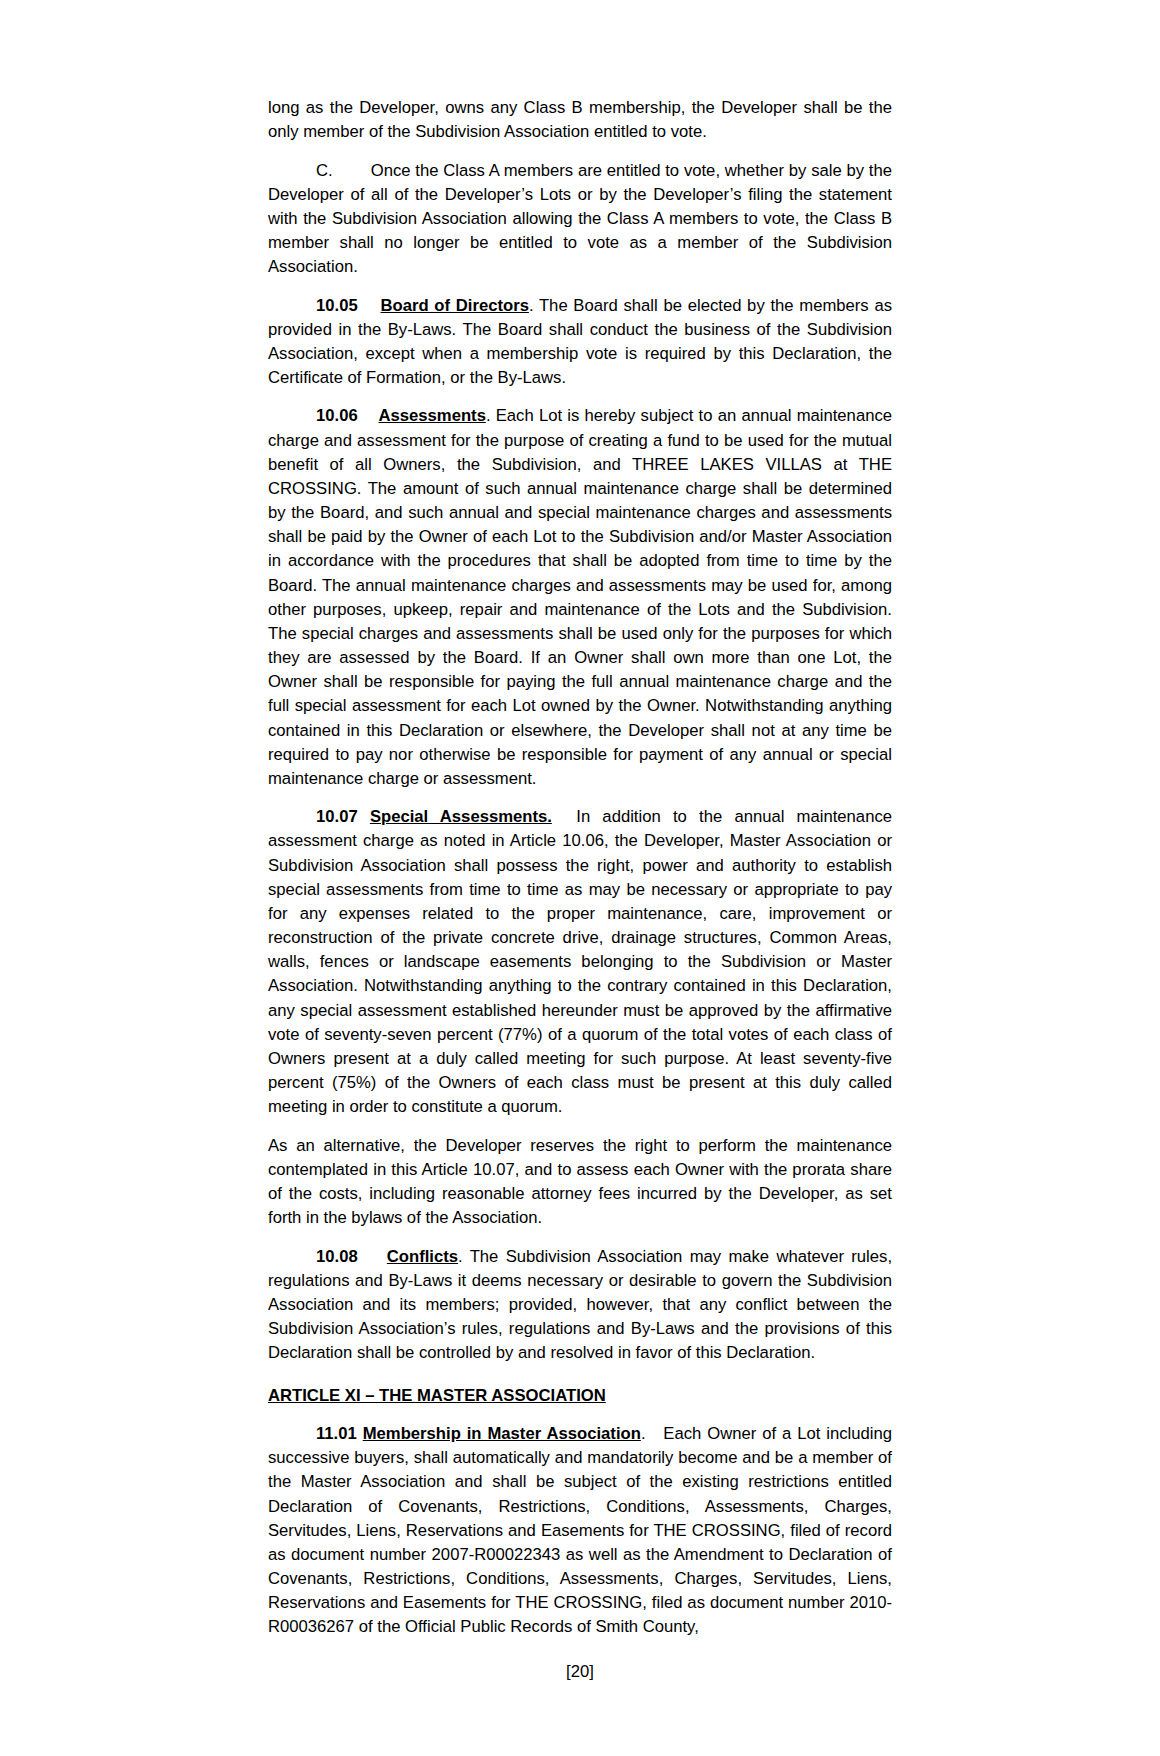long as the Developer, owns any Class B membership, the Developer shall be the only member of the Subdivision Association entitled to vote.
C. Once the Class A members are entitled to vote, whether by sale by the Developer of all of the Developer’s Lots or by the Developer’s filing the statement with the Subdivision Association allowing the Class A members to vote, the Class B member shall no longer be entitled to vote as a member of the Subdivision Association.
10.05 Board of Directors. The Board shall be elected by the members as provided in the By-Laws. The Board shall conduct the business of the Subdivision Association, except when a membership vote is required by this Declaration, the Certificate of Formation, or the By-Laws.
10.06 Assessments. Each Lot is hereby subject to an annual maintenance charge and assessment for the purpose of creating a fund to be used for the mutual benefit of all Owners, the Subdivision, and THREE LAKES VILLAS at THE CROSSING. The amount of such annual maintenance charge shall be determined by the Board, and such annual and special maintenance charges and assessments shall be paid by the Owner of each Lot to the Subdivision and/or Master Association in accordance with the procedures that shall be adopted from time to time by the Board. The annual maintenance charges and assessments may be used for, among other purposes, upkeep, repair and maintenance of the Lots and the Subdivision. The special charges and assessments shall be used only for the purposes for which they are assessed by the Board. If an Owner shall own more than one Lot, the Owner shall be responsible for paying the full annual maintenance charge and the full special assessment for each Lot owned by the Owner. Notwithstanding anything contained in this Declaration or elsewhere, the Developer shall not at any time be required to pay nor otherwise be responsible for payment of any annual or special maintenance charge or assessment.
10.07 Special Assessments. In addition to the annual maintenance assessment charge as noted in Article 10.06, the Developer, Master Association or Subdivision Association shall possess the right, power and authority to establish special assessments from time to time as may be necessary or appropriate to pay for any expenses related to the proper maintenance, care, improvement or reconstruction of the private concrete drive, drainage structures, Common Areas, walls, fences or landscape easements belonging to the Subdivision or Master Association. Notwithstanding anything to the contrary contained in this Declaration, any special assessment established hereunder must be approved by the affirmative vote of seventy-seven percent (77%) of a quorum of the total votes of each class of Owners present at a duly called meeting for such purpose. At least seventy-five percent (75%) of the Owners of each class must be present at this duly called meeting in order to constitute a quorum.
As an alternative, the Developer reserves the right to perform the maintenance contemplated in this Article 10.07, and to assess each Owner with the prorata share of the costs, including reasonable attorney fees incurred by the Developer, as set forth in the bylaws of the Association.
10.08 Conflicts. The Subdivision Association may make whatever rules, regulations and By-Laws it deems necessary or desirable to govern the Subdivision Association and its members; provided, however, that any conflict between the Subdivision Association’s rules, regulations and By-Laws and the provisions of this Declaration shall be controlled by and resolved in favor of this Declaration.
ARTICLE XI – THE MASTER ASSOCIATION
11.01 Membership in Master Association. Each Owner of a Lot including successive buyers, shall automatically and mandatorily become and be a member of the Master Association and shall be subject of the existing restrictions entitled Declaration of Covenants, Restrictions, Conditions, Assessments, Charges, Servitudes, Liens, Reservations and Easements for THE CROSSING, filed of record as document number 2007-R00022343 as well as the Amendment to Declaration of Covenants, Restrictions, Conditions, Assessments, Charges, Servitudes, Liens, Reservations and Easements for THE CROSSING, filed as document number 2010-R00036267 of the Official Public Records of Smith County,
[20]